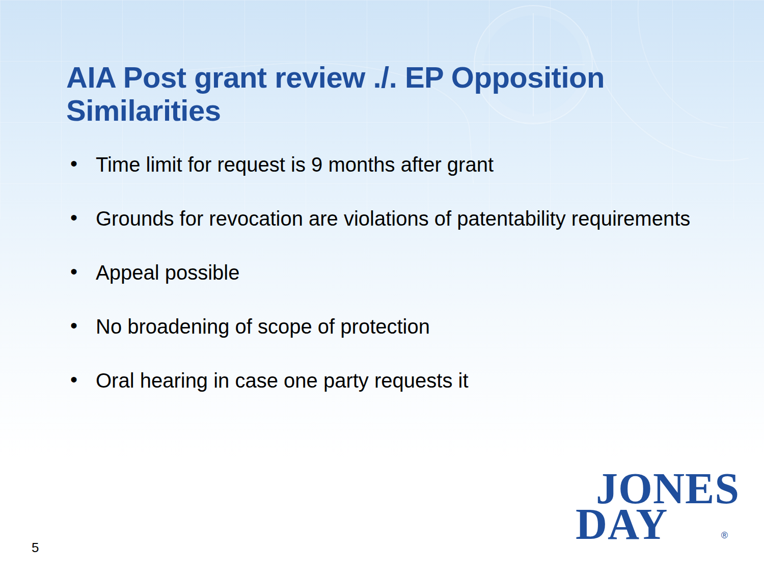AIA Post grant review ./. EP Opposition Similarities
Time limit for request is 9 months after grant
Grounds for revocation are violations of patentability requirements
Appeal possible
No broadening of scope of protection
Oral hearing in case one party requests it
5
JONES DAY ®